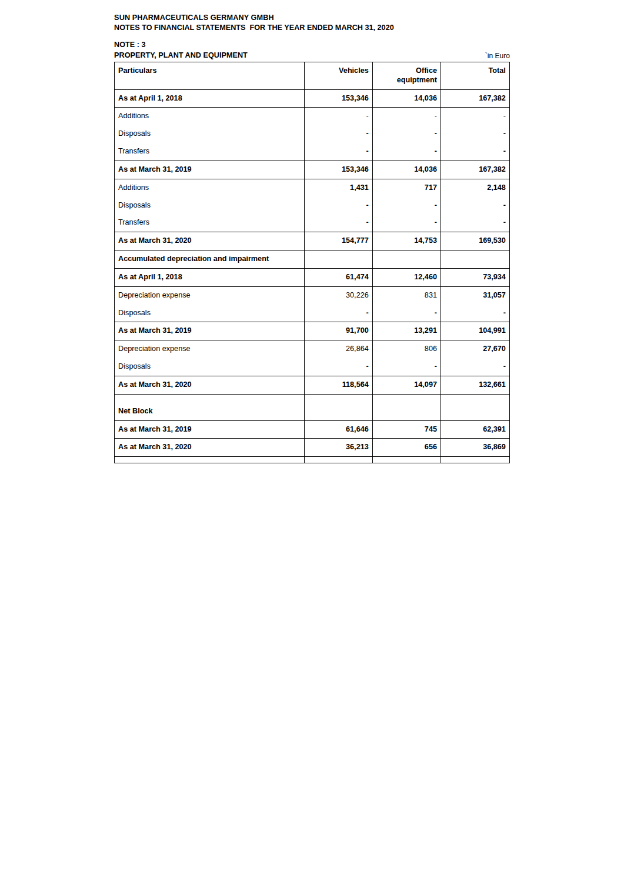SUN PHARMACEUTICALS GERMANY GMBH
NOTES TO FINANCIAL STATEMENTS FOR THE YEAR ENDED MARCH 31, 2020
NOTE : 3
PROPERTY, PLANT AND EQUIPMENT
`in Euro
| Particulars | Vehicles | Office equiptment | Total |
| --- | --- | --- | --- |
| As at April 1, 2018 | 153,346 | 14,036 | 167,382 |
| Additions | - | - | - |
| Disposals | - | - | - |
| Transfers | - | - | - |
| As at March 31, 2019 | 153,346 | 14,036 | 167,382 |
| Additions | 1,431 | 717 | 2,148 |
| Disposals | - | - | - |
| Transfers | - | - | - |
| As at March 31, 2020 | 154,777 | 14,753 | 169,530 |
| Accumulated depreciation and impairment | | | |
| As at April 1, 2018 | 61,474 | 12,460 | 73,934 |
| Depreciation expense | 30,226 | 831 | 31,057 |
| Disposals | - | - | - |
| As at March 31, 2019 | 91,700 | 13,291 | 104,991 |
| Depreciation expense | 26,864 | 806 | 27,670 |
| Disposals | - | - | - |
| As at March 31, 2020 | 118,564 | 14,097 | 132,661 |
| Net Block | | | |
| As at March 31, 2019 | 61,646 | 745 | 62,391 |
| As at March 31, 2020 | 36,213 | 656 | 36,869 |